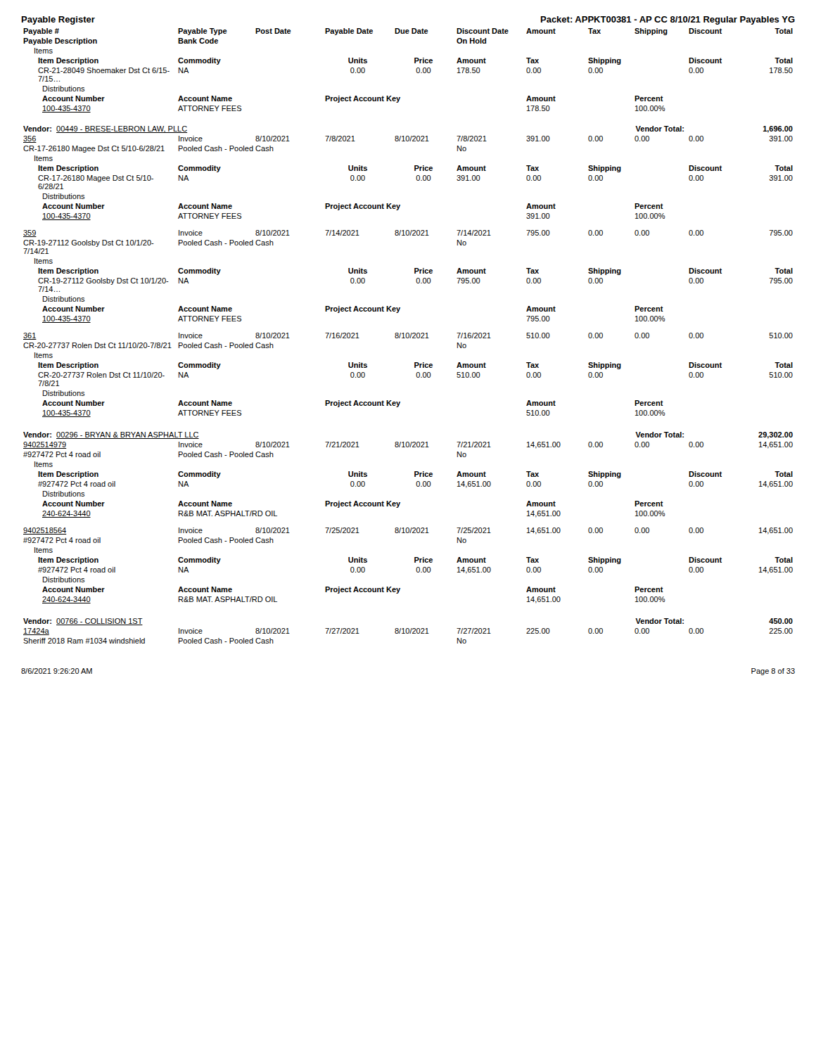Payable Register
Packet: APPKT00381 - AP CC 8/10/21 Regular Payables YG
| Payable # | Payable Type | Post Date | Payable Date | Due Date | Discount Date | Amount | Tax | Shipping | Discount | Total |
| Payable Description | Bank Code | | | | On Hold | | | | | |
| Items | |
| Item Description | Commodity | | Units | Price | Amount | Tax | Shipping | Discount | Total |
| CR-21-28049 Shoemaker Dst Ct 6/15-7/15… | NA | | 0.00 | 0.00 | 178.50 | 0.00 | 0.00 | 0.00 | 178.50 |
| Distributions | |
| Account Number | Account Name | Project Account Key | Amount | Percent |
| 100-435-4370 | ATTORNEY FEES | | 178.50 | 100.00% |
| Vendor: 00449 - BRESE-LEBRON LAW, PLLC | Vendor Total: | 1,696.00 |
| 356 | Invoice | 8/10/2021 | 7/8/2021 | 8/10/2021 | 7/8/2021 | 391.00 | 0.00 | 0.00 | 0.00 | 391.00 |
| CR-17-26180 Magee Dst Ct 5/10-6/28/21 | Pooled Cash - Pooled Cash | | No | |
| Items | |
| Item Description | Commodity | | Units | Price | Amount | Tax | Shipping | Discount | Total |
| CR-17-26180 Magee Dst Ct 5/10-6/28/21 | NA | | 0.00 | 0.00 | 391.00 | 0.00 | 0.00 | 0.00 | 391.00 |
| Distributions | |
| Account Number | Account Name | Project Account Key | Amount | Percent |
| 100-435-4370 | ATTORNEY FEES | | 391.00 | 100.00% |
| 359 | Invoice | 8/10/2021 | 7/14/2021 | 8/10/2021 | 7/14/2021 | 795.00 | 0.00 | 0.00 | 0.00 | 795.00 |
| CR-19-27112 Goolsby Dst Ct 10/1/20-7/14/21 | Pooled Cash - Pooled Cash | | No | |
| Items | |
| Item Description | Commodity | | Units | Price | Amount | Tax | Shipping | Discount | Total |
| CR-19-27112 Goolsby Dst Ct 10/1/20-7/14… | NA | | 0.00 | 0.00 | 795.00 | 0.00 | 0.00 | 0.00 | 795.00 |
| Distributions | |
| Account Number | Account Name | Project Account Key | Amount | Percent |
| 100-435-4370 | ATTORNEY FEES | | 795.00 | 100.00% |
| 361 | Invoice | 8/10/2021 | 7/16/2021 | 8/10/2021 | 7/16/2021 | 510.00 | 0.00 | 0.00 | 0.00 | 510.00 |
| CR-20-27737 Rolen Dst Ct 11/10/20-7/8/21 | Pooled Cash - Pooled Cash | | No | |
| Items | |
| Item Description | Commodity | | Units | Price | Amount | Tax | Shipping | Discount | Total |
| CR-20-27737 Rolen Dst Ct 11/10/20-7/8/21 | NA | | 0.00 | 0.00 | 510.00 | 0.00 | 0.00 | 0.00 | 510.00 |
| Distributions | |
| Account Number | Account Name | Project Account Key | Amount | Percent |
| 100-435-4370 | ATTORNEY FEES | | 510.00 | 100.00% |
| Vendor: 00296 - BRYAN & BRYAN ASPHALT LLC | Vendor Total: | 29,302.00 |
| 9402514979 | Invoice | 8/10/2021 | 7/21/2021 | 8/10/2021 | 7/21/2021 | 14,651.00 | 0.00 | 0.00 | 0.00 | 14,651.00 |
| #927472 Pct 4 road oil | Pooled Cash - Pooled Cash | | No | |
| Items | |
| Item Description | Commodity | | Units | Price | Amount | Tax | Shipping | Discount | Total |
| #927472 Pct 4 road oil | NA | | 0.00 | 0.00 | 14,651.00 | 0.00 | 0.00 | 0.00 | 14,651.00 |
| Distributions | |
| Account Number | Account Name | Project Account Key | Amount | Percent |
| 240-624-3440 | R&B MAT. ASPHALT/RD OIL | | 14,651.00 | 100.00% |
| 9402518564 | Invoice | 8/10/2021 | 7/25/2021 | 8/10/2021 | 7/25/2021 | 14,651.00 | 0.00 | 0.00 | 0.00 | 14,651.00 |
| #927472 Pct 4 road oil | Pooled Cash - Pooled Cash | | No | |
| Items | |
| Item Description | Commodity | | Units | Price | Amount | Tax | Shipping | Discount | Total |
| #927472 Pct 4 road oil | NA | | 0.00 | 0.00 | 14,651.00 | 0.00 | 0.00 | 0.00 | 14,651.00 |
| Distributions | |
| Account Number | Account Name | Project Account Key | Amount | Percent |
| 240-624-3440 | R&B MAT. ASPHALT/RD OIL | | 14,651.00 | 100.00% |
| Vendor: 00766 - COLLISION 1ST | Vendor Total: | 450.00 |
| 17424a | Invoice | 8/10/2021 | 7/27/2021 | 8/10/2021 | 7/27/2021 | 225.00 | 0.00 | 0.00 | 0.00 | 225.00 |
| Sheriff 2018 Ram #1034 windshield | Pooled Cash - Pooled Cash | | No | |
8/6/2021 9:26:20 AM
Page 8 of 33